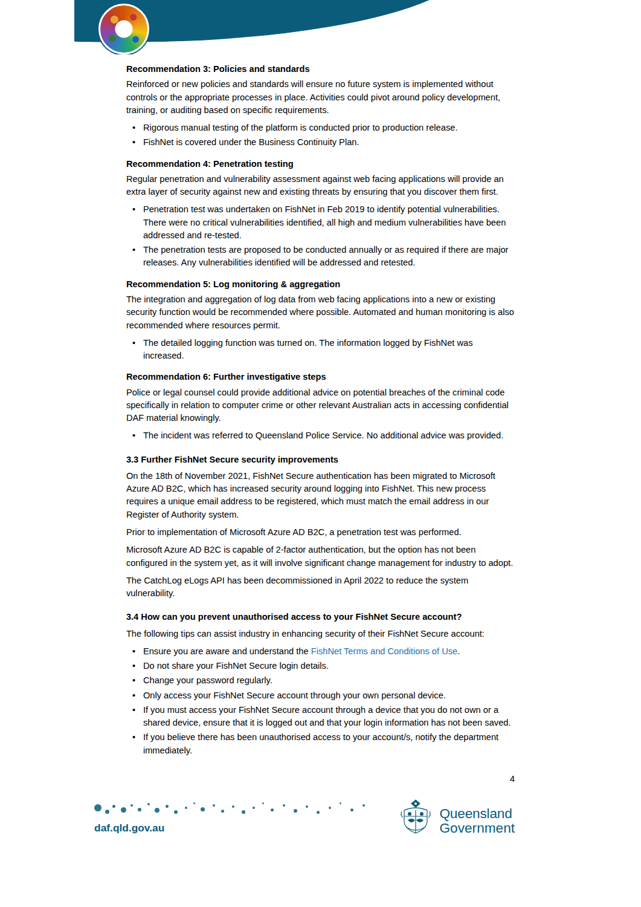Recommendation 3: Policies and standards
Reinforced or new policies and standards will ensure no future system is implemented without controls or the appropriate processes in place. Activities could pivot around policy development, training, or auditing based on specific requirements.
Rigorous manual testing of the platform is conducted prior to production release.
FishNet is covered under the Business Continuity Plan.
Recommendation 4: Penetration testing
Regular penetration and vulnerability assessment against web facing applications will provide an extra layer of security against new and existing threats by ensuring that you discover them first.
Penetration test was undertaken on FishNet in Feb 2019 to identify potential vulnerabilities. There were no critical vulnerabilities identified, all high and medium vulnerabilities have been addressed and re-tested.
The penetration tests are proposed to be conducted annually or as required if there are major releases. Any vulnerabilities identified will be addressed and retested.
Recommendation 5: Log monitoring & aggregation
The integration and aggregation of log data from web facing applications into a new or existing security function would be recommended where possible. Automated and human monitoring is also recommended where resources permit.
The detailed logging function was turned on. The information logged by FishNet was increased.
Recommendation 6: Further investigative steps
Police or legal counsel could provide additional advice on potential breaches of the criminal code specifically in relation to computer crime or other relevant Australian acts in accessing confidential DAF material knowingly.
The incident was referred to Queensland Police Service. No additional advice was provided.
3.3 Further FishNet Secure security improvements
On the 18th of November 2021, FishNet Secure authentication has been migrated to Microsoft Azure AD B2C, which has increased security around logging into FishNet. This new process requires a unique email address to be registered, which must match the email address in our Register of Authority system.
Prior to implementation of Microsoft Azure AD B2C, a penetration test was performed.
Microsoft Azure AD B2C is capable of 2-factor authentication, but the option has not been configured in the system yet, as it will involve significant change management for industry to adopt.
The CatchLog eLogs API has been decommissioned in April 2022 to reduce the system vulnerability.
3.4 How can you prevent unauthorised access to your FishNet Secure account?
The following tips can assist industry in enhancing security of their FishNet Secure account:
Ensure you are aware and understand the FishNet Terms and Conditions of Use.
Do not share your FishNet Secure login details.
Change your password regularly.
Only access your FishNet Secure account through your own personal device.
If you must access your FishNet Secure account through a device that you do not own or a shared device, ensure that it is logged out and that your login information has not been saved.
If you believe there has been unauthorised access to your account/s, notify the department immediately.
4
daf.qld.gov.au
Queensland
Government